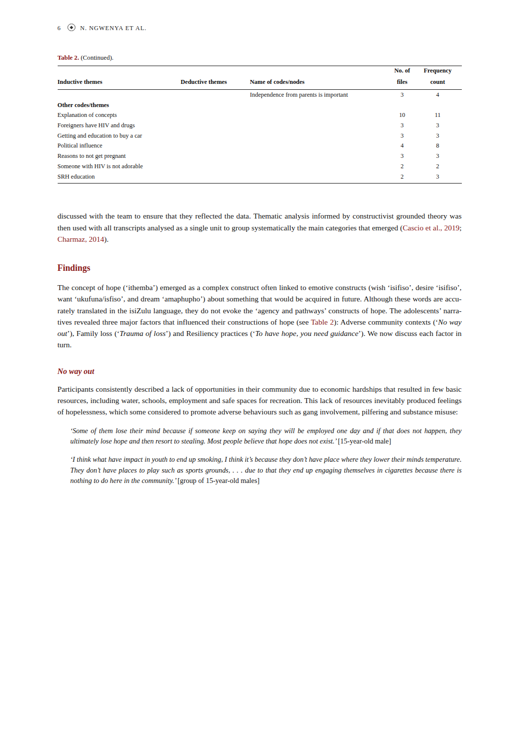6 N. NGWENYA ET AL.
Table 2. (Continued).
| | | | No. of | Frequency |
| --- | --- | --- | --- | --- |
| Inductive themes | Deductive themes | Name of codes/nodes | files | count |
| | | Independence from parents is important | 3 | 4 |
| Other codes/themes | | | | |
| Explanation of concepts | | | 10 | 11 |
| Foreigners have HIV and drugs | | | 3 | 3 |
| Getting and education to buy a car | | | 3 | 3 |
| Political influence | | | 4 | 8 |
| Reasons to not get pregnant | | | 3 | 3 |
| Someone with HIV is not adorable | | | 2 | 2 |
| SRH education | | | 2 | 3 |
discussed with the team to ensure that they reflected the data. Thematic analysis informed by constructivist grounded theory was then used with all transcripts analysed as a single unit to group systematically the main categories that emerged (Cascio et al., 2019; Charmaz, 2014).
Findings
The concept of hope (‘ithemba’) emerged as a complex construct often linked to emotive constructs (wish ‘isifiso’, desire ‘isifiso’, want ‘ukufuna/isfiso’, and dream ‘amaphupho’) about something that would be acquired in future. Although these words are accurately translated in the isiZulu language, they do not evoke the ‘agency and pathways’ constructs of hope. The adolescents’ narratives revealed three major factors that influenced their constructions of hope (see Table 2): Adverse community contexts (‘No way out’), Family loss (‘Trauma of loss’) and Resiliency practices (‘To have hope, you need guidance’). We now discuss each factor in turn.
No way out
Participants consistently described a lack of opportunities in their community due to economic hardships that resulted in few basic resources, including water, schools, employment and safe spaces for recreation. This lack of resources inevitably produced feelings of hopelessness, which some considered to promote adverse behaviours such as gang involvement, pilfering and substance misuse:
‘Some of them lose their mind because if someone keep on saying they will be employed one day and if that does not happen, they ultimately lose hope and then resort to stealing. Most people believe that hope does not exist.’ [15-year-old male]
‘I think what have impact in youth to end up smoking, I think it’s because they don’t have place where they lower their minds temperature. They don’t have places to play such as sports grounds, . . . due to that they end up engaging themselves in cigarettes because there is nothing to do here in the community.’ [group of 15-year-old males]